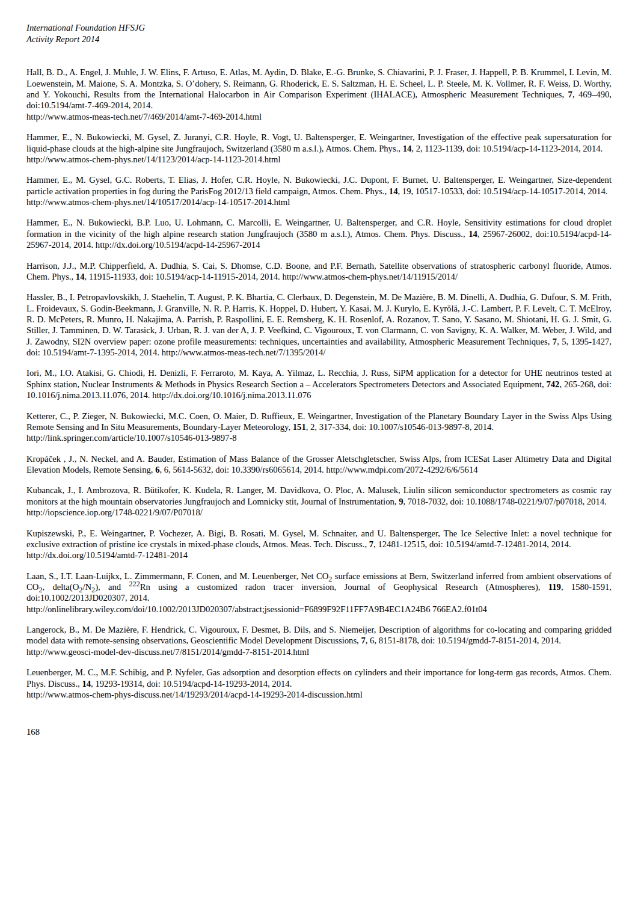International Foundation HFSJG
Activity Report 2014
Hall, B. D., A. Engel, J. Muhle, J. W. Elins, F. Artuso, E. Atlas, M. Aydin, D. Blake, E.-G. Brunke, S. Chiavarini, P. J. Fraser, J. Happell, P. B. Krummel, I. Levin, M. Loewenstein, M. Maione, S. A. Montzka, S. O’dohery, S. Reimann, G. Rhoderick, E. S. Saltzman, H. E. Scheel, L. P. Steele, M. K. Vollmer, R. F. Weiss, D. Worthy, and Y. Yokouchi, Results from the International Halocarbon in Air Comparison Experiment (IHALACE), Atmospheric Measurement Techniques, 7, 469–490, doi:10.5194/amt-7-469-2014, 2014.
http://www.atmos-meas-tech.net/7/469/2014/amt-7-469-2014.html
Hammer, E., N. Bukowiecki, M. Gysel, Z. Juranyi, C.R. Hoyle, R. Vogt, U. Baltensperger, E. Weingartner, Investigation of the effective peak supersaturation for liquid-phase clouds at the high-alpine site Jungfraujoch, Switzerland (3580 m a.s.l.), Atmos. Chem. Phys., 14, 2, 1123-1139, doi: 10.5194/acp-14-1123-2014, 2014.
http://www.atmos-chem-phys.net/14/1123/2014/acp-14-1123-2014.html
Hammer, E., M. Gysel, G.C. Roberts, T. Elias, J. Hofer, C.R. Hoyle, N. Bukowiecki, J.C. Dupont, F. Burnet, U. Baltensperger, E. Weingartner, Size-dependent particle activation properties in fog during the ParisFog 2012/13 field campaign, Atmos. Chem. Phys., 14, 19, 10517-10533, doi: 10.5194/acp-14-10517-2014, 2014.
http://www.atmos-chem-phys.net/14/10517/2014/acp-14-10517-2014.html
Hammer, E., N. Bukowiecki, B.P. Luo, U. Lohmann, C. Marcolli, E. Weingartner, U. Baltensperger, and C.R. Hoyle, Sensitivity estimations for cloud droplet formation in the vicinity of the high alpine research station Jungfraujoch (3580 m a.s.l.), Atmos. Chem. Phys. Discuss., 14, 25967-26002, doi:10.5194/acpd-14-25967-2014, 2014. http://dx.doi.org/10.5194/acpd-14-25967-2014
Harrison, J.J., M.P. Chipperfield, A. Dudhia, S. Cai, S. Dhomse, C.D. Boone, and P.F. Bernath, Satellite observations of stratospheric carbonyl fluoride, Atmos. Chem. Phys., 14, 11915-11933, doi: 10.5194/acp-14-11915-2014, 2014. http://www.atmos-chem-phys.net/14/11915/2014/
Hassler, B., I. Petropavlovskikh, J. Staehelin, T. August, P. K. Bhartia, C. Clerbaux, D. Degenstein, M. De Mazière, B. M. Dinelli, A. Dudhia, G. Dufour, S. M. Frith, L. Froidevaux, S. Godin-Beekmann, J. Granville, N. R. P. Harris, K. Hoppel, D. Hubert, Y. Kasai, M. J. Kurylo, E. Kyrölä, J.-C. Lambert, P. F. Levelt, C. T. McElroy, R. D. McPeters, R. Munro, H. Nakajima, A. Parrish, P. Raspollini, E. E. Remsberg, K. H. Rosenlof, A. Rozanov, T. Sano, Y. Sasano, M. Shiotani, H. G. J. Smit, G. Stiller, J. Tamminen, D. W. Tarasick, J. Urban, R. J. van der A, J. P. Veefkind, C. Vigouroux, T. von Clarmann, C. von Savigny, K. A. Walker, M. Weber, J. Wild, and J. Zawodny, SI2N overview paper: ozone profile measurements: techniques, uncertainties and availability, Atmospheric Measurement Techniques, 7, 5, 1395-1427, doi: 10.5194/amt-7-1395-2014, 2014. http://www.atmos-meas-tech.net/7/1395/2014/
Iori, M., I.O. Atakisi, G. Chiodi, H. Denizli, F. Ferraroto, M. Kaya, A. Yilmaz, L. Recchia, J. Russ, SiPM application for a detector for UHE neutrinos tested at Sphinx station, Nuclear Instruments & Methods in Physics Research Section a – Accelerators Spectrometers Detectors and Associated Equipment, 742, 265-268, doi: 10.1016/j.nima.2013.11.076, 2014. http://dx.doi.org/10.1016/j.nima.2013.11.076
Ketterer, C., P. Zieger, N. Bukowiecki, M.C. Coen, O. Maier, D. Ruffieux, E. Weingartner, Investigation of the Planetary Boundary Layer in the Swiss Alps Using Remote Sensing and In Situ Measurements, Boundary-Layer Meteorology, 151, 2, 317-334, doi: 10.1007/s10546-013-9897-8, 2014.
http://link.springer.com/article/10.1007/s10546-013-9897-8
Kropáček , J., N. Neckel, and A. Bauder, Estimation of Mass Balance of the Grosser Aletschgletscher, Swiss Alps, from ICESat Laser Altimetry Data and Digital Elevation Models, Remote Sensing, 6, 6, 5614-5632, doi: 10.3390/rs6065614, 2014. http://www.mdpi.com/2072-4292/6/6/5614
Kubancak, J., I. Ambrozova, R. Bütikofer, K. Kudela, R. Langer, M. Davidkova, O. Ploc, A. Malusek, Liulin silicon semiconductor spectrometers as cosmic ray monitors at the high mountain observatories Jungfraujoch and Lomnicky stit, Journal of Instrumentation, 9, 7018-7032, doi: 10.1088/1748-0221/9/07/p07018, 2014.
http://iopscience.iop.org/1748-0221/9/07/P07018/
Kupiszewski, P., E. Weingartner, P. Vochezer, A. Bigi, B. Rosati, M. Gysel, M. Schnaiter, and U. Baltensperger, The Ice Selective Inlet: a novel technique for exclusive extraction of pristine ice crystals in mixed-phase clouds, Atmos. Meas. Tech. Discuss., 7, 12481-12515, doi: 10.5194/amtd-7-12481-2014, 2014.
http://dx.doi.org/10.5194/amtd-7-12481-2014
Laan, S., I.T. Laan-Luijkx, L. Zimmermann, F. Conen, and M. Leuenberger, Net CO2 surface emissions at Bern, Switzerland inferred from ambient observations of CO2, delta(O2/N2), and 222Rn using a customized radon tracer inversion, Journal of Geophysical Research (Atmospheres), 119, 1580-1591, doi:10.1002/2013JD020307, 2014.
http://onlinelibrary.wiley.com/doi/10.1002/2013JD020307/abstract;jsessionid=F6899F92F11FF7A9B4EC1A24B6 766EA2.f01t04
Langerock, B., M. De Mazière, F. Hendrick, C. Vigouroux, F. Desmet, B. Dils, and S. Niemeijer, Description of algorithms for co-locating and comparing gridded model data with remote-sensing observations, Geoscientific Model Development Discussions, 7, 6, 8151-8178, doi: 10.5194/gmdd-7-8151-2014, 2014.
http://www.geosci-model-dev-discuss.net/7/8151/2014/gmdd-7-8151-2014.html
Leuenberger, M. C., M.F. Schibig, and P. Nyfeler, Gas adsorption and desorption effects on cylinders and their importance for long-term gas records, Atmos. Chem. Phys. Discuss., 14, 19293-19314, doi: 10.5194/acpd-14-19293-2014, 2014.
http://www.atmos-chem-phys-discuss.net/14/19293/2014/acpd-14-19293-2014-discussion.html
168